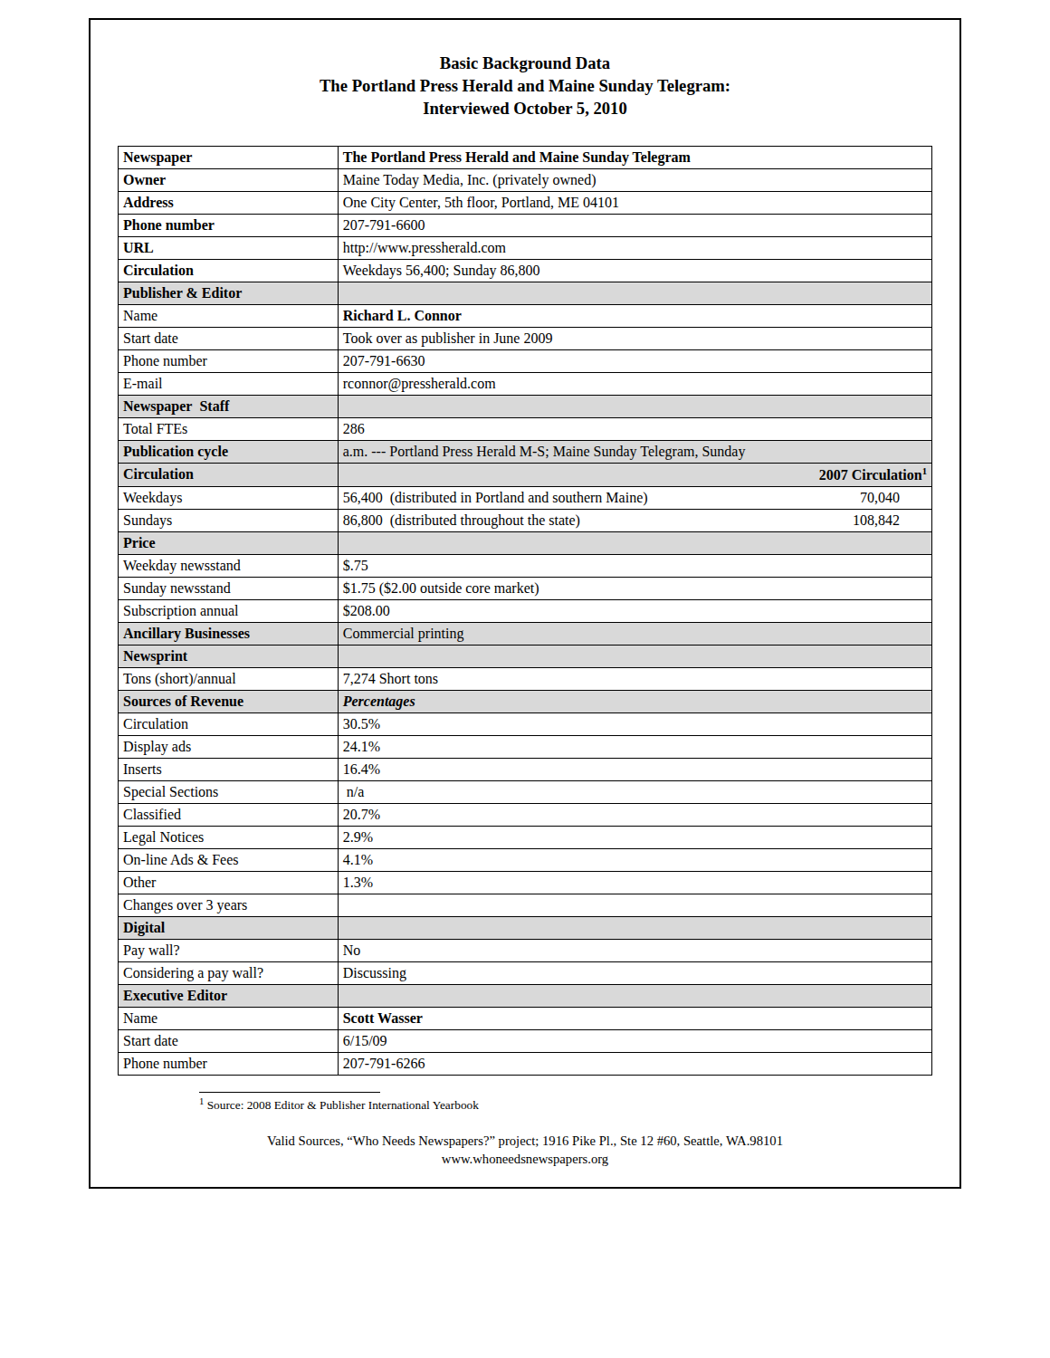Basic Background Data
The Portland Press Herald and Maine Sunday Telegram:
Interviewed October 5, 2010
| Newspaper | The Portland Press Herald and Maine Sunday Telegram |
| Owner | Maine Today Media, Inc. (privately owned) |
| Address | One City Center, 5th floor, Portland, ME 04101 |
| Phone number | 207-791-6600 |
| URL | http://www.pressherald.com |
| Circulation | Weekdays 56,400; Sunday 86,800 |
| Publisher & Editor | |
| Name | Richard L. Connor |
| Start date | Took over as publisher in June 2009 |
| Phone number | 207-791-6630 |
| E-mail | rconnor@pressherald.com |
| Newspaper Staff | |
| Total FTEs | 286 |
| Publication cycle | a.m. --- Portland Press Herald M-S; Maine Sunday Telegram, Sunday |
| Circulation | 2007 Circulation 1 |
| Weekdays | 56,400 (distributed in Portland and southern Maine) 70,040 |
| Sundays | 86,800 (distributed throughout the state) 108,842 |
| Price | |
| Weekday newsstand | $.75 |
| Sunday newsstand | $1.75 ($2.00 outside core market) |
| Subscription annual | $208.00 |
| Ancillary Businesses | Commercial printing |
| Newsprint | |
| Tons (short)/annual | 7,274 Short tons |
| Sources of Revenue | Percentages |
| Circulation | 30.5% |
| Display ads | 24.1% |
| Inserts | 16.4% |
| Special Sections | n/a |
| Classified | 20.7% |
| Legal Notices | 2.9% |
| On-line Ads & Fees | 4.1% |
| Other | 1.3% |
| Changes over 3 years | |
| Digital | |
| Pay wall? | No |
| Considering a pay wall? | Discussing |
| Executive Editor | |
| Name | Scott Wasser |
| Start date | 6/15/09 |
| Phone number | 207-791-6266 |
1 Source: 2008 Editor & Publisher International Yearbook
Valid Sources, “Who Needs Newspapers?” project; 1916 Pike Pl., Ste 12 #60, Seattle, WA.98101
www.whoneedsnewspapers.org